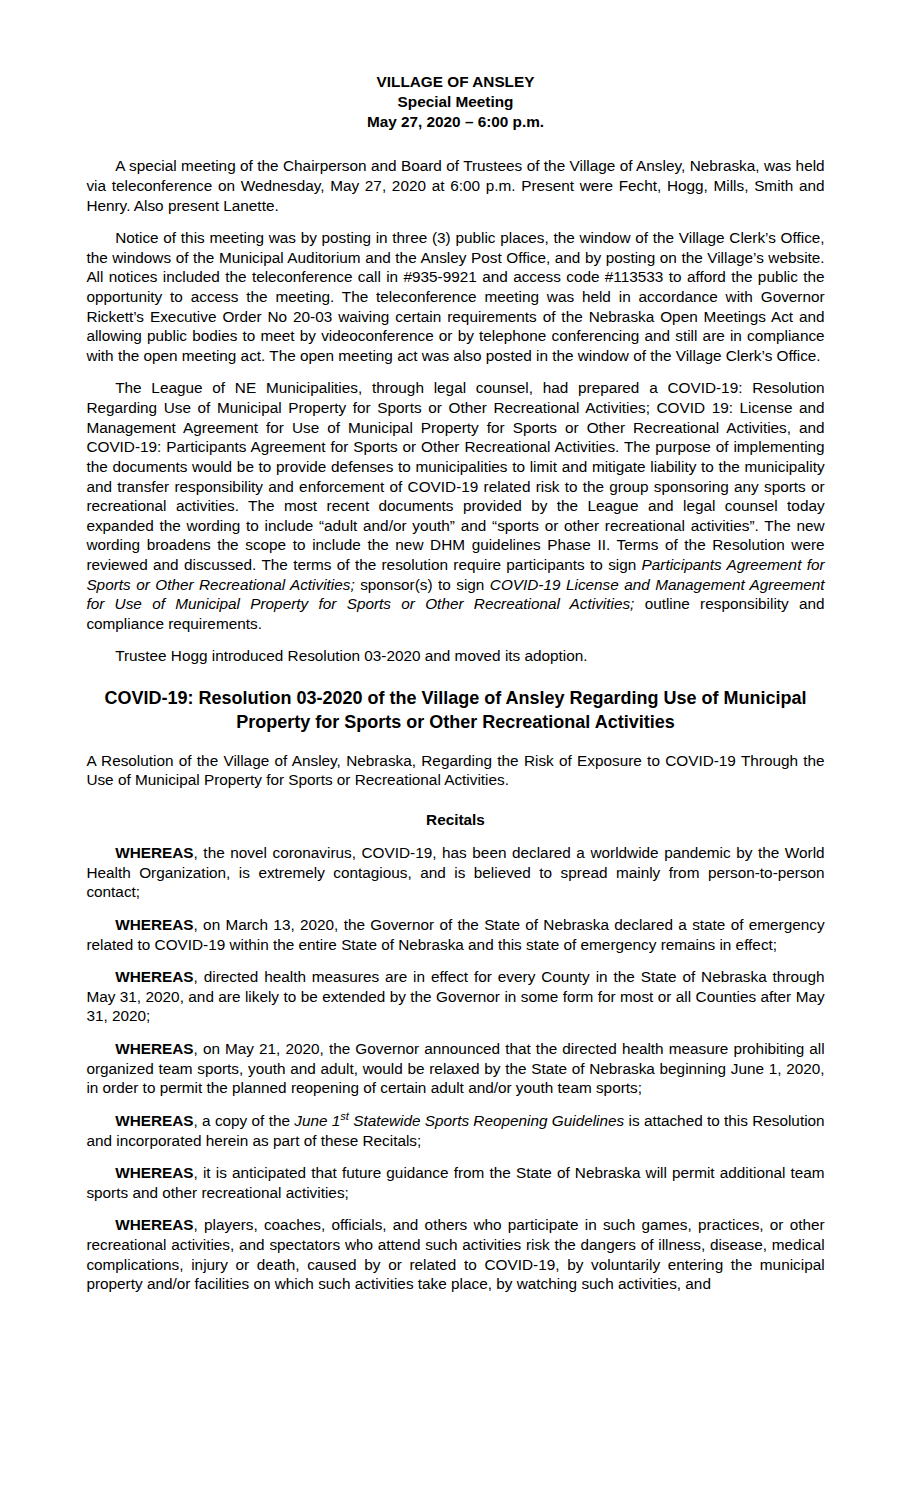VILLAGE OF ANSLEY Special Meeting May 27, 2020 – 6:00 p.m.
A special meeting of the Chairperson and Board of Trustees of the Village of Ansley, Nebraska, was held via teleconference on Wednesday, May 27, 2020 at 6:00 p.m. Present were Fecht, Hogg, Mills, Smith and Henry. Also present Lanette.
Notice of this meeting was by posting in three (3) public places, the window of the Village Clerk’s Office, the windows of the Municipal Auditorium and the Ansley Post Office, and by posting on the Village’s website. All notices included the teleconference call in #935-9921 and access code #113533 to afford the public the opportunity to access the meeting. The teleconference meeting was held in accordance with Governor Rickett’s Executive Order No 20-03 waiving certain requirements of the Nebraska Open Meetings Act and allowing public bodies to meet by videoconference or by telephone conferencing and still are in compliance with the open meeting act. The open meeting act was also posted in the window of the Village Clerk’s Office.
The League of NE Municipalities, through legal counsel, had prepared a COVID-19: Resolution Regarding Use of Municipal Property for Sports or Other Recreational Activities; COVID 19: License and Management Agreement for Use of Municipal Property for Sports or Other Recreational Activities, and COVID-19: Participants Agreement for Sports or Other Recreational Activities. The purpose of implementing the documents would be to provide defenses to municipalities to limit and mitigate liability to the municipality and transfer responsibility and enforcement of COVID-19 related risk to the group sponsoring any sports or recreational activities. The most recent documents provided by the League and legal counsel today expanded the wording to include “adult and/or youth” and “sports or other recreational activities”. The new wording broadens the scope to include the new DHM guidelines Phase II. Terms of the Resolution were reviewed and discussed. The terms of the resolution require participants to sign Participants Agreement for Sports or Other Recreational Activities; sponsor(s) to sign COVID-19 License and Management Agreement for Use of Municipal Property for Sports or Other Recreational Activities; outline responsibility and compliance requirements.
Trustee Hogg introduced Resolution 03-2020 and moved its adoption.
COVID-19: Resolution 03-2020 of the Village of Ansley Regarding Use of Municipal Property for Sports or Other Recreational Activities
A Resolution of the Village of Ansley, Nebraska, Regarding the Risk of Exposure to COVID-19 Through the Use of Municipal Property for Sports or Recreational Activities.
Recitals
WHEREAS, the novel coronavirus, COVID-19, has been declared a worldwide pandemic by the World Health Organization, is extremely contagious, and is believed to spread mainly from person-to-person contact;
WHEREAS, on March 13, 2020, the Governor of the State of Nebraska declared a state of emergency related to COVID-19 within the entire State of Nebraska and this state of emergency remains in effect;
WHEREAS, directed health measures are in effect for every County in the State of Nebraska through May 31, 2020, and are likely to be extended by the Governor in some form for most or all Counties after May 31, 2020;
WHEREAS, on May 21, 2020, the Governor announced that the directed health measure prohibiting all organized team sports, youth and adult, would be relaxed by the State of Nebraska beginning June 1, 2020, in order to permit the planned reopening of certain adult and/or youth team sports;
WHEREAS, a copy of the June 1st Statewide Sports Reopening Guidelines is attached to this Resolution and incorporated herein as part of these Recitals;
WHEREAS, it is anticipated that future guidance from the State of Nebraska will permit additional team sports and other recreational activities;
WHEREAS, players, coaches, officials, and others who participate in such games, practices, or other recreational activities, and spectators who attend such activities risk the dangers of illness, disease, medical complications, injury or death, caused by or related to COVID-19, by voluntarily entering the municipal property and/or facilities on which such activities take place, by watching such activities, and